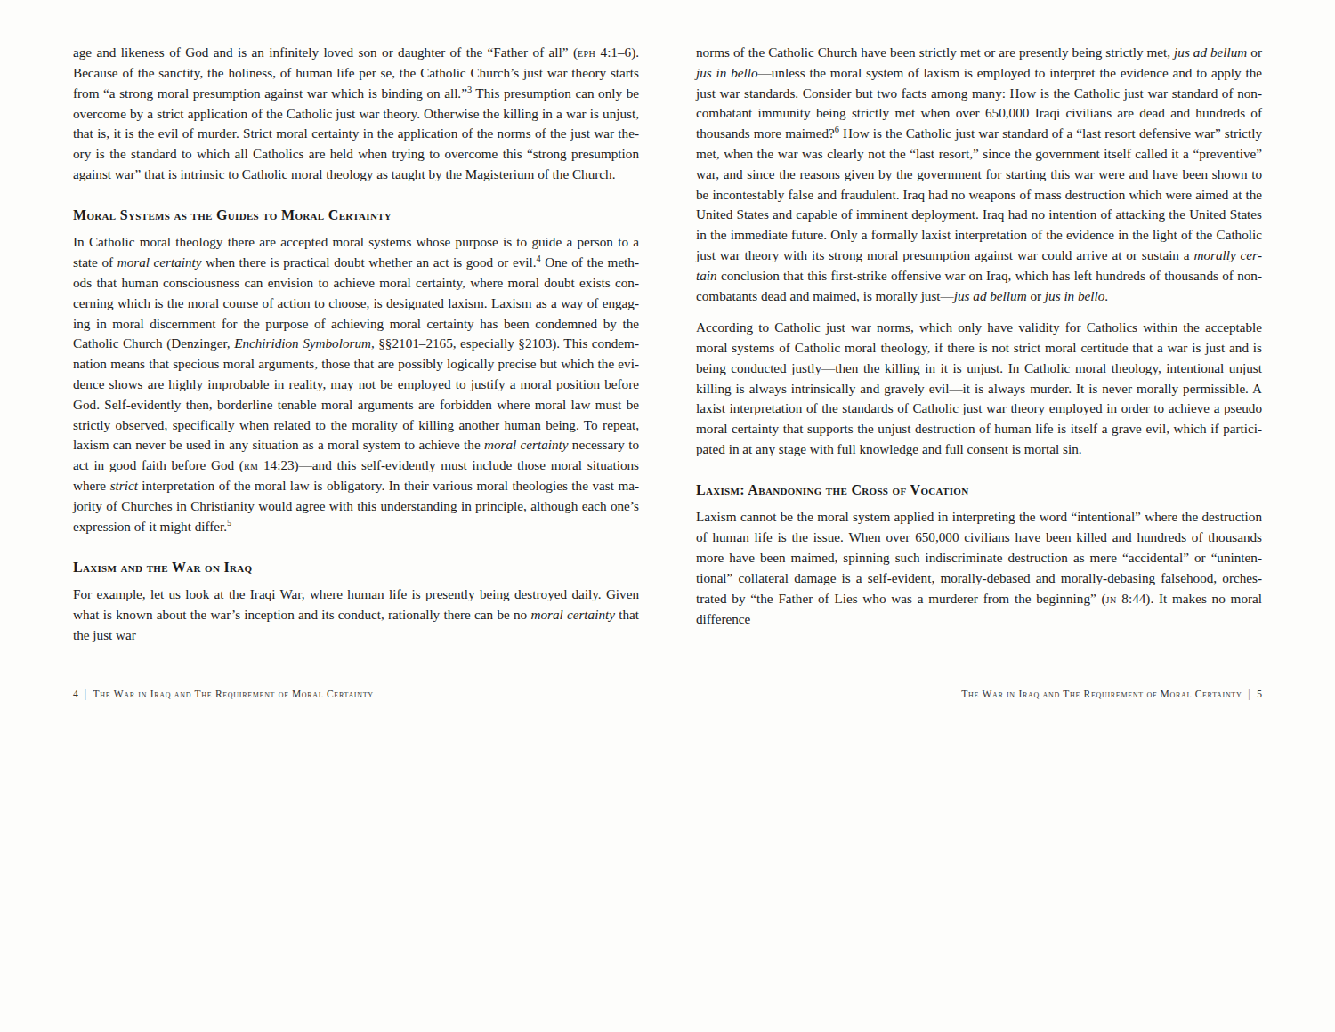age and likeness of God and is an infinitely loved son or daughter of the “Father of all” (eph 4:1–6). Because of the sanctity, the holiness, of human life per se, the Catholic Church’s just war theory starts from “a strong moral presumption against war which is binding on all.”3 This presumption can only be overcome by a strict application of the Catholic just war theory. Otherwise the killing in a war is unjust, that is, it is the evil of murder. Strict moral certainty in the application of the norms of the just war theory is the standard to which all Catholics are held when trying to overcome this “strong presumption against war” that is intrinsic to Catholic moral theology as taught by the Magisterium of the Church.
Moral Systems as the Guides to Moral Certainty
In Catholic moral theology there are accepted moral systems whose purpose is to guide a person to a state of moral certainty when there is practical doubt whether an act is good or evil.4 One of the methods that human consciousness can envision to achieve moral certainty, where moral doubt exists concerning which is the moral course of action to choose, is designated laxism. Laxism as a way of engaging in moral discernment for the purpose of achieving moral certainty has been condemned by the Catholic Church (Denzinger, Enchiridion Symbolorum, §§2101–2165, especially §2103). This condemnation means that specious moral arguments, those that are possibly logically precise but which the evidence shows are highly improbable in reality, may not be employed to justify a moral position before God. Self-evidently then, borderline tenable moral arguments are forbidden where moral law must be strictly observed, specifically when related to the morality of killing another human being. To repeat, laxism can never be used in any situation as a moral system to achieve the moral certainty necessary to act in good faith before God (rm 14:23)—and this self-evidently must include those moral situations where strict interpretation of the moral law is obligatory. In their various moral theologies the vast majority of Churches in Christianity would agree with this understanding in principle, although each one’s expression of it might differ.5
Laxism and the War on Iraq
For example, let us look at the Iraqi War, where human life is presently being destroyed daily. Given what is known about the war’s inception and its conduct, rationally there can be no moral certainty that the just war
4|The War in Iraq and The Requirement of Moral Certainty
norms of the Catholic Church have been strictly met or are presently being strictly met, jus ad bellum or jus in bello—unless the moral system of laxism is employed to interpret the evidence and to apply the just war standards. Consider but two facts among many: How is the Catholic just war standard of non-combatant immunity being strictly met when over 650,000 Iraqi civilians are dead and hundreds of thousands more maimed?6 How is the Catholic just war standard of a “last resort defensive war” strictly met, when the war was clearly not the “last resort,” since the government itself called it a “preventive” war, and since the reasons given by the government for starting this war were and have been shown to be incontestably false and fraudulent. Iraq had no weapons of mass destruction which were aimed at the United States and capable of imminent deployment. Iraq had no intention of attacking the United States in the immediate future. Only a formally laxist interpretation of the evidence in the light of the Catholic just war theory with its strong moral presumption against war could arrive at or sustain a morally certain conclusion that this first-strike offensive war on Iraq, which has left hundreds of thousands of non-combatants dead and maimed, is morally just—jus ad bellum or jus in bello.
According to Catholic just war norms, which only have validity for Catholics within the acceptable moral systems of Catholic moral theology, if there is not strict moral certitude that a war is just and is being conducted justly—then the killing in it is unjust. In Catholic moral theology, intentional unjust killing is always intrinsically and gravely evil—it is always murder. It is never morally permissible. A laxist interpretation of the standards of Catholic just war theory employed in order to achieve a pseudo moral certainty that supports the unjust destruction of human life is itself a grave evil, which if participated in at any stage with full knowledge and full consent is mortal sin.
Laxism: Abandoning the Cross of Vocation
Laxism cannot be the moral system applied in interpreting the word “intentional” where the destruction of human life is the issue. When over 650,000 civilians have been killed and hundreds of thousands more have been maimed, spinning such indiscriminate destruction as mere “accidental” or “unintentional” collateral damage is a self-evident, morally-debased and morally-debasing falsehood, orchestrated by “the Father of Lies who was a murderer from the beginning” (jn 8:44). It makes no moral difference
The War in Iraq and The Requirement of Moral Certainty|5